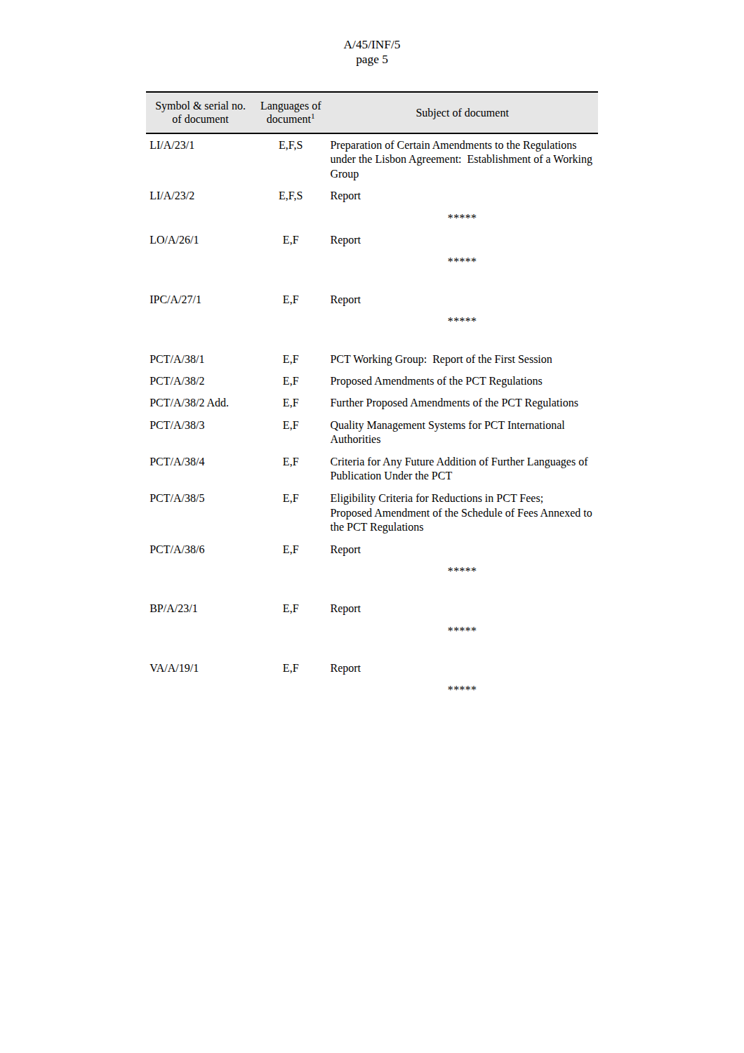A/45/INF/5
page 5
| Symbol & serial no. of document | Languages of document 1 | Subject of document |
| --- | --- | --- |
| LI/A/23/1 | E,F,S | Preparation of Certain Amendments to the Regulations under the Lisbon Agreement: Establishment of a Working Group |
| LI/A/23/2 | E,F,S | Report |
| | | ***** |
| LO/A/26/1 | E,F | Report |
| | | ***** |
| IPC/A/27/1 | E,F | Report |
| | | ***** |
| PCT/A/38/1 | E,F | PCT Working Group: Report of the First Session |
| PCT/A/38/2 | E,F | Proposed Amendments of the PCT Regulations |
| PCT/A/38/2 Add. | E,F | Further Proposed Amendments of the PCT Regulations |
| PCT/A/38/3 | E,F | Quality Management Systems for PCT International Authorities |
| PCT/A/38/4 | E,F | Criteria for Any Future Addition of Further Languages of Publication Under the PCT |
| PCT/A/38/5 | E,F | Eligibility Criteria for Reductions in PCT Fees; Proposed Amendment of the Schedule of Fees Annexed to the PCT Regulations |
| PCT/A/38/6 | E,F | Report |
| | | ***** |
| BP/A/23/1 | E,F | Report |
| | | ***** |
| VA/A/19/1 | E,F | Report |
| | | ***** |